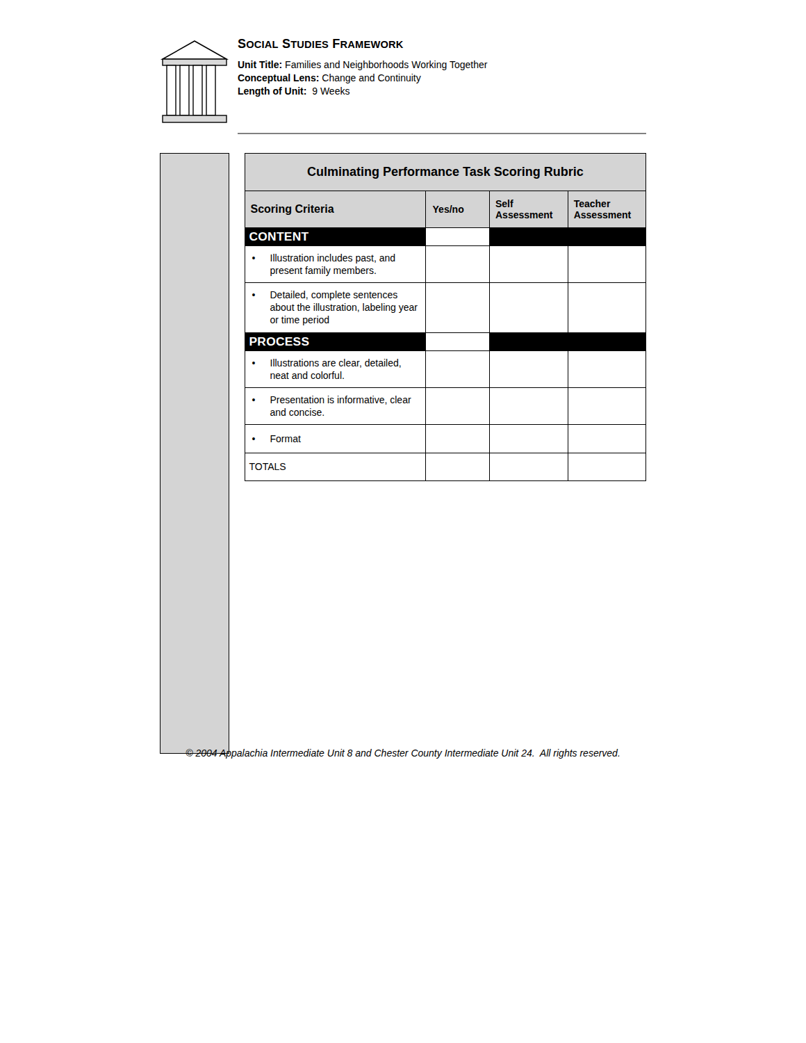SOCIAL STUDIES FRAMEWORK
Unit Title: Families and Neighborhoods Working Together
Conceptual Lens: Change and Continuity
Length of Unit: 9 Weeks
| Culminating Performance Task Scoring Rubric |
| Scoring Criteria | Yes/no | Self Assessment | Teacher Assessment |
| CONTENT | | | |
| • Illustration includes past, and present family members. | | | |
| • Detailed, complete sentences about the illustration, labeling year or time period | | | |
| PROCESS | | | |
| • Illustrations are clear, detailed, neat and colorful. | | | |
| • Presentation is informative, clear and concise. | | | |
| • Format | | | |
| TOTALS | | | |
© 2004 Appalachia Intermediate Unit 8 and Chester County Intermediate Unit 24. All rights reserved.